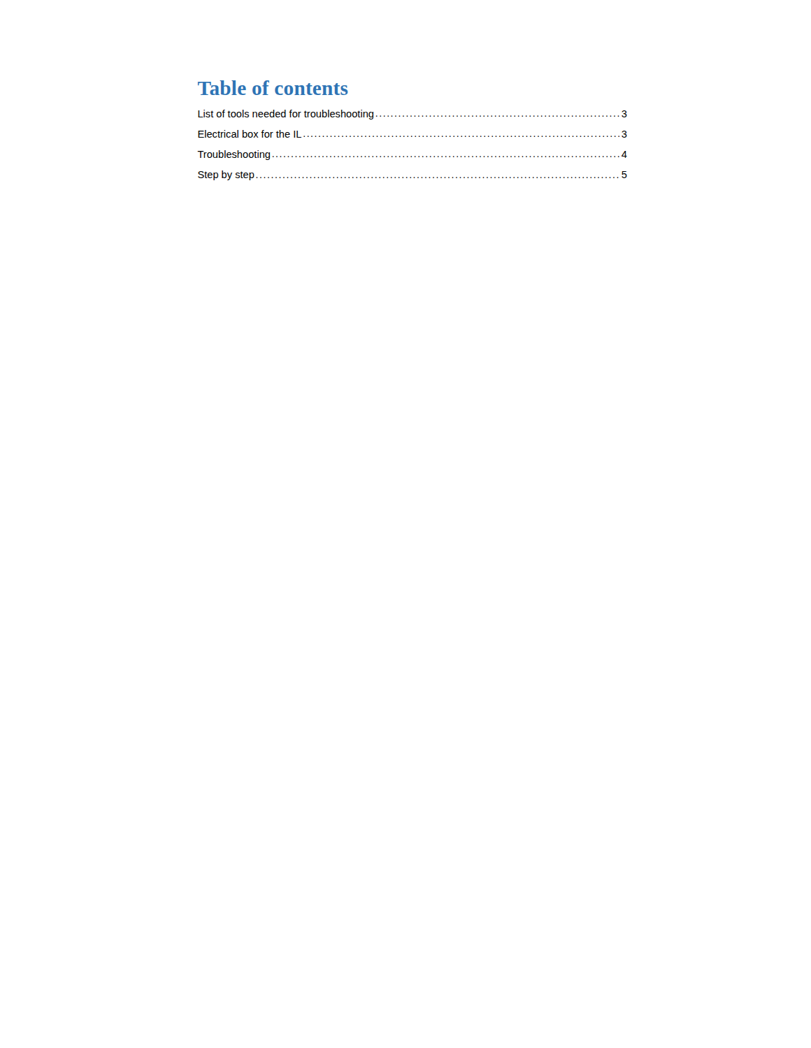Table of contents
List of tools needed for troubleshooting .................................................................................................. 3
Electrical box for the IL ................................................................................................................. 3
Troubleshooting .......................................................................................................................... 4
Step by step ............................................................................................................................... 5